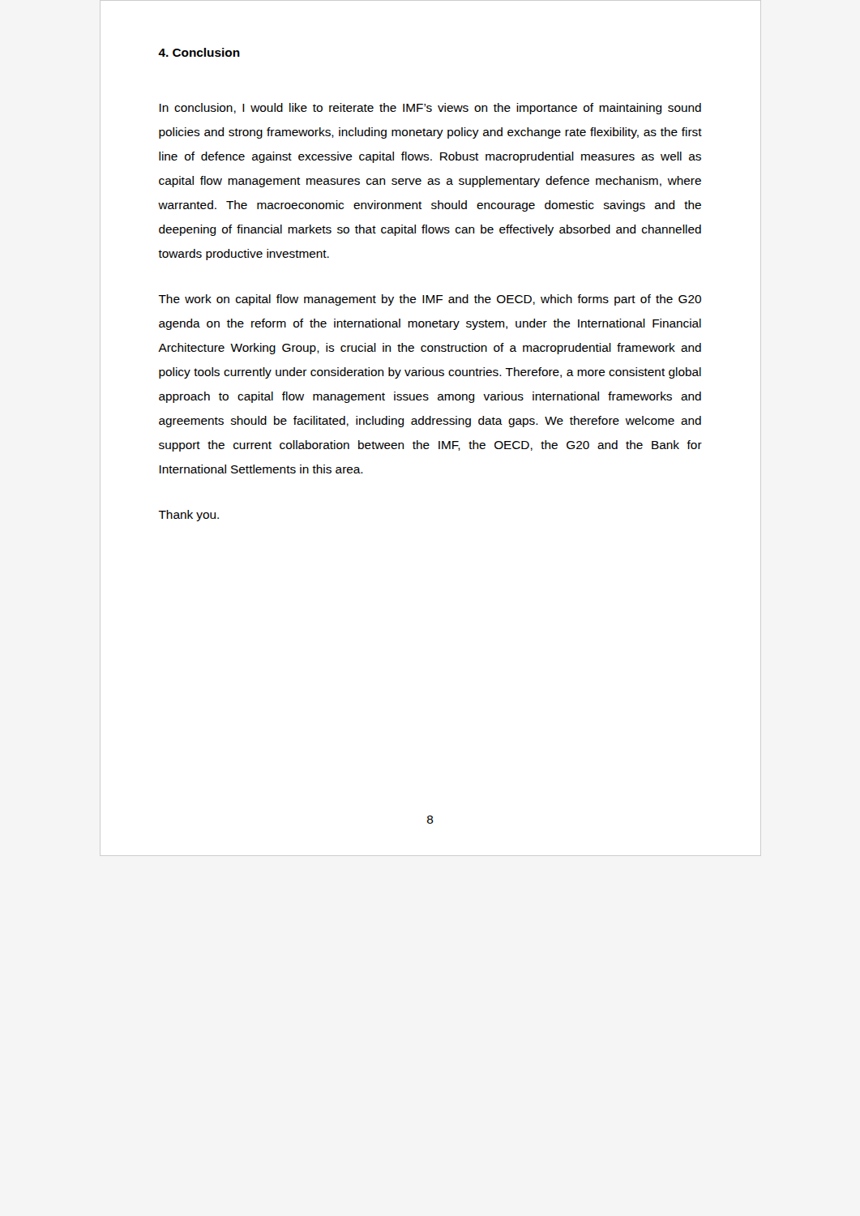4. Conclusion
In conclusion, I would like to reiterate the IMF’s views on the importance of maintaining sound policies and strong frameworks, including monetary policy and exchange rate flexibility, as the first line of defence against excessive capital flows. Robust macroprudential measures as well as capital flow management measures can serve as a supplementary defence mechanism, where warranted. The macroeconomic environment should encourage domestic savings and the deepening of financial markets so that capital flows can be effectively absorbed and channelled towards productive investment.
The work on capital flow management by the IMF and the OECD, which forms part of the G20 agenda on the reform of the international monetary system, under the International Financial Architecture Working Group, is crucial in the construction of a macroprudential framework and policy tools currently under consideration by various countries. Therefore, a more consistent global approach to capital flow management issues among various international frameworks and agreements should be facilitated, including addressing data gaps. We therefore welcome and support the current collaboration between the IMF, the OECD, the G20 and the Bank for International Settlements in this area.
Thank you.
8